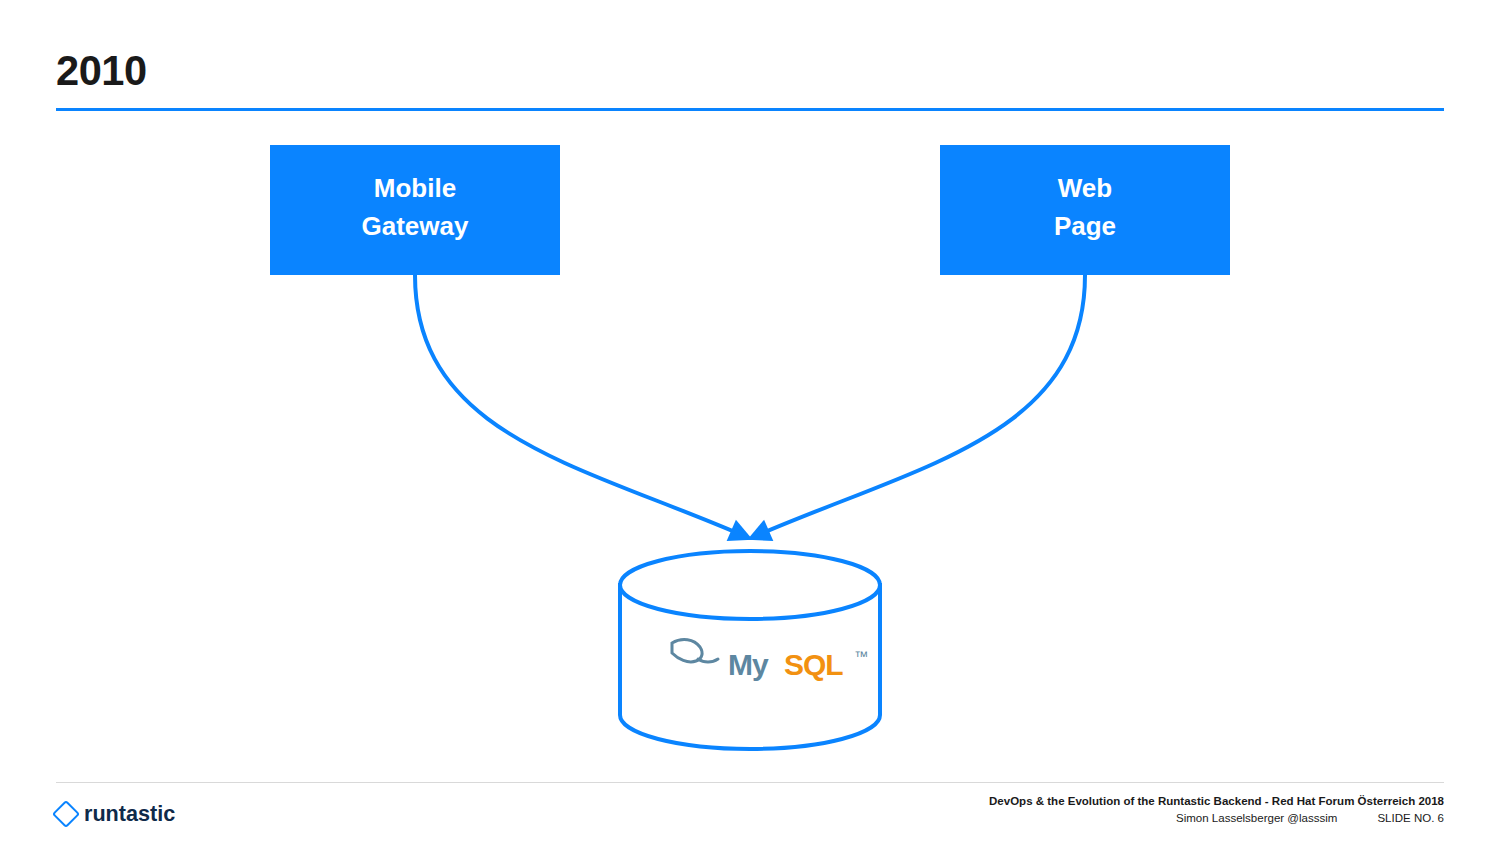2010
2010 Runtastic backend architecture Two blue boxes labelled Mobile Gateway and Web Page. Curved arrows from each box converge downward into a single cylinder representing a MySQL database. Mobile Gateway Web Page My SQL ™
runtastic
DevOps & the Evolution of the Runtastic Backend - Red Hat Forum Österreich 2018
Simon Lasselsberger @lasssim SLIDE NO. 6